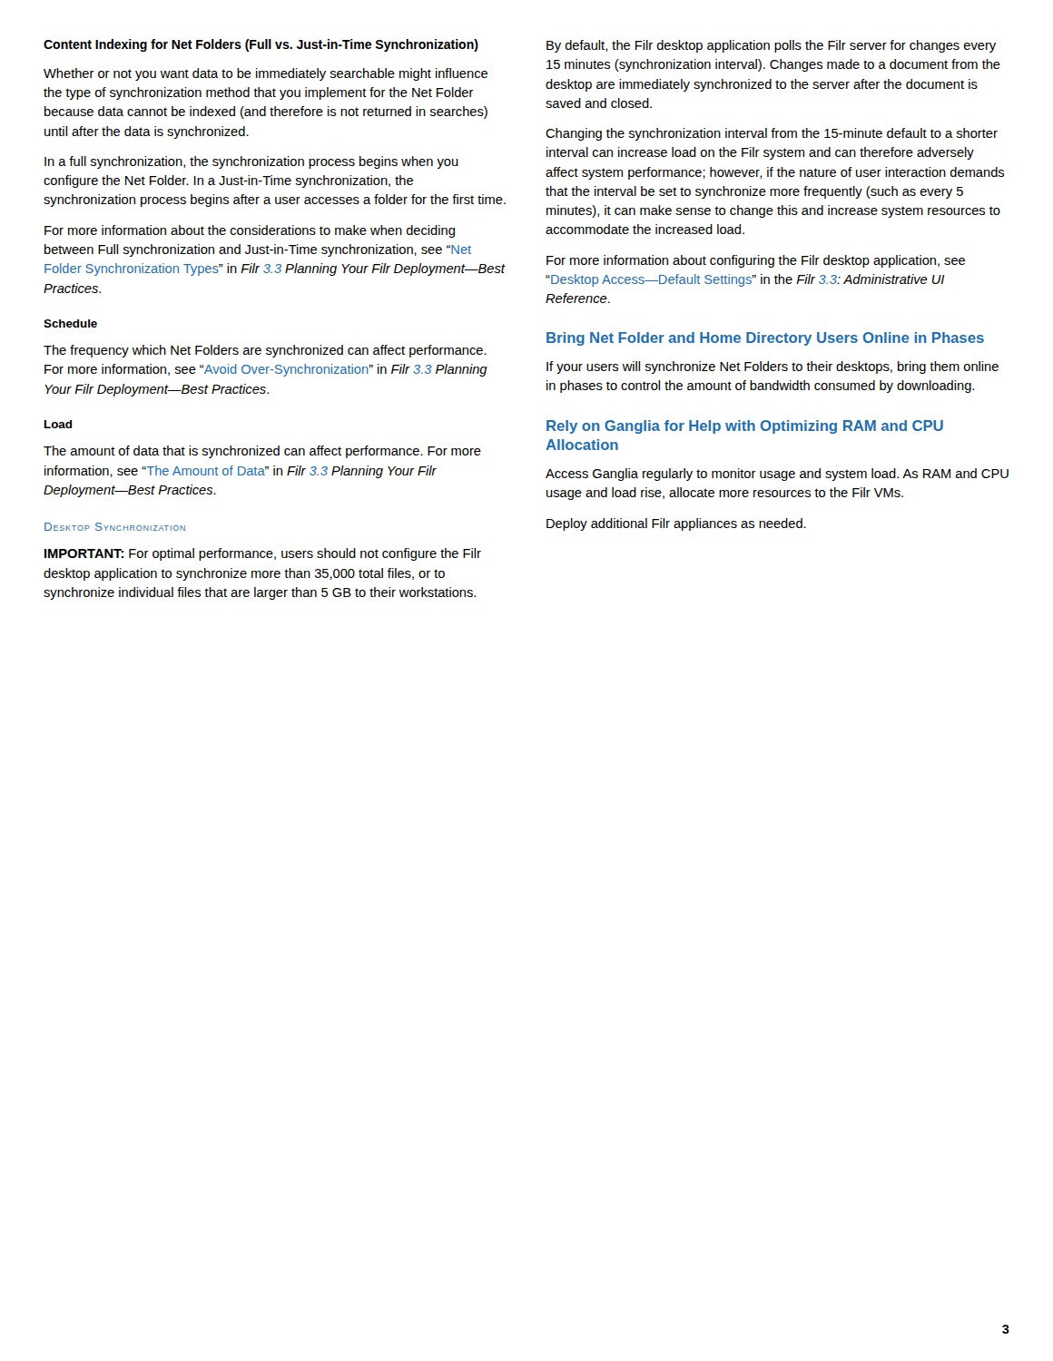Content Indexing for Net Folders (Full vs. Just-in-Time Synchronization)
Whether or not you want data to be immediately searchable might influence the type of synchronization method that you implement for the Net Folder because data cannot be indexed (and therefore is not returned in searches) until after the data is synchronized.
In a full synchronization, the synchronization process begins when you configure the Net Folder. In a Just-in-Time synchronization, the synchronization process begins after a user accesses a folder for the first time.
For more information about the considerations to make when deciding between Full synchronization and Just-in-Time synchronization, see “Net Folder Synchronization Types” in Filr 3.3 Planning Your Filr Deployment—Best Practices.
Schedule
The frequency which Net Folders are synchronized can affect performance. For more information, see “Avoid Over-Synchronization” in Filr 3.3 Planning Your Filr Deployment—Best Practices.
Load
The amount of data that is synchronized can affect performance. For more information, see “The Amount of Data” in Filr 3.3 Planning Your Filr Deployment—Best Practices.
Desktop Synchronization
IMPORTANT: For optimal performance, users should not configure the Filr desktop application to synchronize more than 35,000 total files, or to synchronize individual files that are larger than 5 GB to their workstations.
By default, the Filr desktop application polls the Filr server for changes every 15 minutes (synchronization interval). Changes made to a document from the desktop are immediately synchronized to the server after the document is saved and closed.
Changing the synchronization interval from the 15-minute default to a shorter interval can increase load on the Filr system and can therefore adversely affect system performance; however, if the nature of user interaction demands that the interval be set to synchronize more frequently (such as every 5 minutes), it can make sense to change this and increase system resources to accommodate the increased load.
For more information about configuring the Filr desktop application, see “Desktop Access—Default Settings” in the Filr 3.3: Administrative UI Reference.
Bring Net Folder and Home Directory Users Online in Phases
If your users will synchronize Net Folders to their desktops, bring them online in phases to control the amount of bandwidth consumed by downloading.
Rely on Ganglia for Help with Optimizing RAM and CPU Allocation
Access Ganglia regularly to monitor usage and system load. As RAM and CPU usage and load rise, allocate more resources to the Filr VMs.
Deploy additional Filr appliances as needed.
3